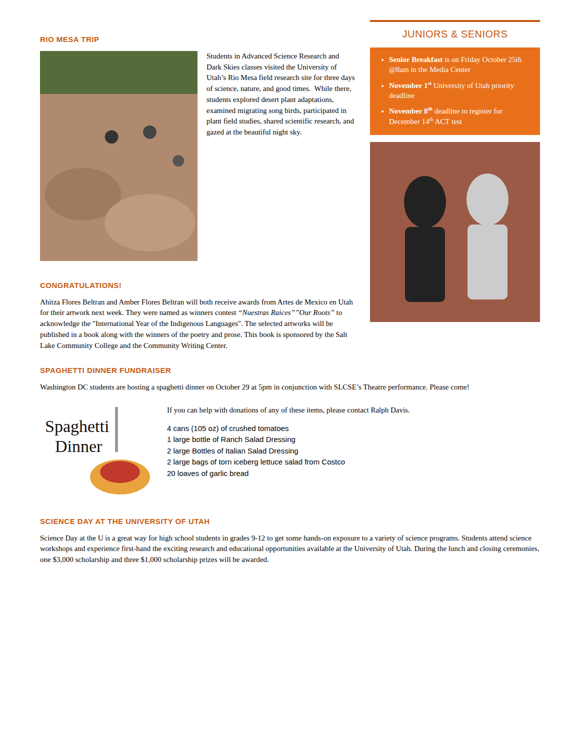Rio Mesa Trip
Students in Advanced Science Research and Dark Skies classes visited the University of Utah’s Rio Mesa field research site for three days of science, nature, and good times. While there, students explored desert plant adaptations, examined migrating song birds, participated in plant field studies, shared scientific research, and gazed at the beautiful night sky.
Congratulations!
Ahitza Flores Beltran and Amber Flores Beltran will both receive awards from Artes de Mexico en Utah for their artwork next week. They were named as winners contest “Nuestras Raices””Our Roots” to acknowledge the "International Year of the Indigenous Languages". The selected artworks will be published in a book along with the winners of the poetry and prose. This book is sponsored by the Salt Lake Community College and the Community Writing Center.
JUNIORS & SENIORS
Senior Breakfast is on Friday October 25th @8am in the Media Center
November 1st University of Utah priority deadline
November 8th deadline to register for December 14th ACT test
Spaghetti Dinner Fundraiser
Washington DC students are hosting a spaghetti dinner on October 29 at 5pm in conjunction with SLCSE’s Theatre performance. Please come!
If you can help with donations of any of these items, please contact Ralph Davis.
4 cans (105 oz) of crushed tomatoes
1 large bottle of Ranch Salad Dressing
2 large Bottles of Italian Salad Dressing
2 large bags of torn iceberg lettuce salad from Costco
20 loaves of garlic bread
Science Day at the University of Utah
Science Day at the U is a great way for high school students in grades 9-12 to get some hands-on exposure to a variety of science programs. Students attend science workshops and experience first-hand the exciting research and educational opportunities available at the University of Utah. During the lunch and closing ceremonies, one $3,000 scholarship and three $1,000 scholarship prizes will be awarded.